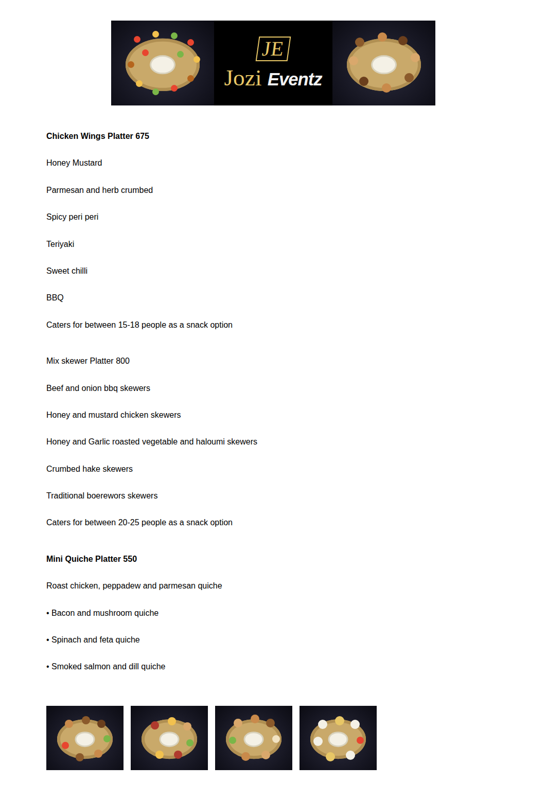JE Jozi Eventz
Chicken Wings Platter 675
Honey Mustard
Parmesan and herb crumbed
Spicy peri peri
Teriyaki
Sweet chilli
BBQ
Caters for between 15-18 people as a snack option
Mix skewer Platter 800
Beef and onion bbq skewers
Honey and mustard chicken skewers
Honey and Garlic roasted vegetable and haloumi skewers
Crumbed hake skewers
Traditional boerewors skewers
Caters for between 20-25 people as a snack option
Mini Quiche Platter 550
Roast chicken, peppadew and parmesan quiche
• Bacon and mushroom quiche
• Spinach and feta quiche
• Smoked salmon and dill quiche